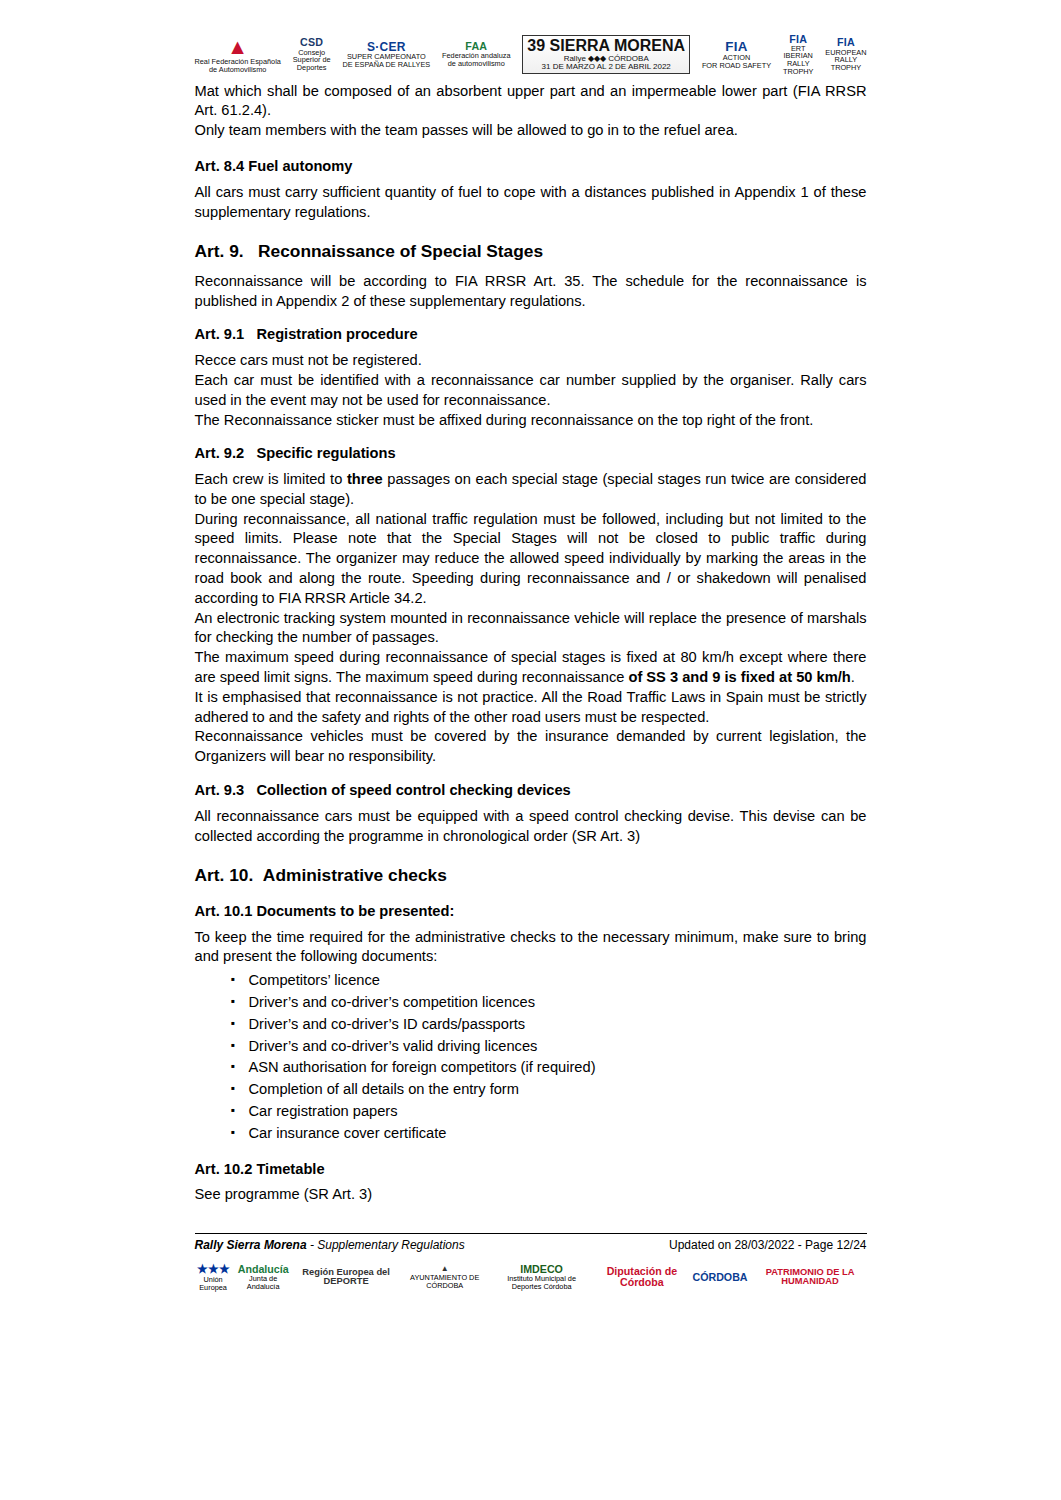▲ Real Federación Española
de Automovilismo
CSD Consejo
Superior de
Deportes
S·CER SUPER CAMPEONATO
DE ESPAÑA DE RALLYES
FAA Federación andaluza
de automovilismo
39 SIERRA MORENA Rallye ◆◆◆ CÓRDOBA 31 DE MARZO AL 2 DE ABRIL 2022
FIA ACTION
FOR ROAD SAFETY
FIA ERT
IBERIAN
RALLY
TROPHY
FIA EUROPEAN
RALLY
TROPHY
Mat which shall be composed of an absorbent upper part and an impermeable lower part (FIA RRSR Art. 61.2.4).
Only team members with the team passes will be allowed to go in to the refuel area.
Art. 8.4 Fuel autonomy
All cars must carry sufficient quantity of fuel to cope with a distances published in Appendix 1 of these supplementary regulations.
Art. 9. Reconnaissance of Special Stages
Reconnaissance will be according to FIA RRSR Art. 35. The schedule for the reconnaissance is published in Appendix 2 of these supplementary regulations.
Art. 9.1 Registration procedure
Recce cars must not be registered.
Each car must be identified with a reconnaissance car number supplied by the organiser. Rally cars used in the event may not be used for reconnaissance.
The Reconnaissance sticker must be affixed during reconnaissance on the top right of the front.
Art. 9.2 Specific regulations
Each crew is limited to three passages on each special stage (special stages run twice are considered to be one special stage).
During reconnaissance, all national traffic regulation must be followed, including but not limited to the speed limits. Please note that the Special Stages will not be closed to public traffic during reconnaissance. The organizer may reduce the allowed speed individually by marking the areas in the road book and along the route. Speeding during reconnaissance and / or shakedown will penalised according to FIA RRSR Article 34.2.
An electronic tracking system mounted in reconnaissance vehicle will replace the presence of marshals for checking the number of passages.
The maximum speed during reconnaissance of special stages is fixed at 80 km/h except where there are speed limit signs. The maximum speed during reconnaissance of SS 3 and 9 is fixed at 50 km/h.
It is emphasised that reconnaissance is not practice. All the Road Traffic Laws in Spain must be strictly adhered to and the safety and rights of the other road users must be respected.
Reconnaissance vehicles must be covered by the insurance demanded by current legislation, the Organizers will bear no responsibility.
Art. 9.3 Collection of speed control checking devices
All reconnaissance cars must be equipped with a speed control checking devise. This devise can be collected according the programme in chronological order (SR Art. 3)
Art. 10. Administrative checks
Art. 10.1 Documents to be presented:
To keep the time required for the administrative checks to the necessary minimum, make sure to bring and present the following documents:
Competitors’ licence
Driver’s and co-driver’s competition licences
Driver’s and co-driver’s ID cards/passports
Driver’s and co-driver’s valid driving licences
ASN authorisation for foreign competitors (if required)
Completion of all details on the entry form
Car registration papers
Car insurance cover certificate
Art. 10.2 Timetable
See programme (SR Art. 3)
Rally Sierra Morena - Supplementary Regulations
Updated on 28/03/2022 - Page 12/24
★★★Unión Europea
Andalucía Junta de Andalucía
Región Europea del DEPORTE
▲AYUNTAMIENTO DE CÓRDOBA
IMDECO Instituto Municipal de Deportes Córdoba
Diputación de Córdoba
CÓRDOBA
PATRIMONIO DE LA HUMANIDAD